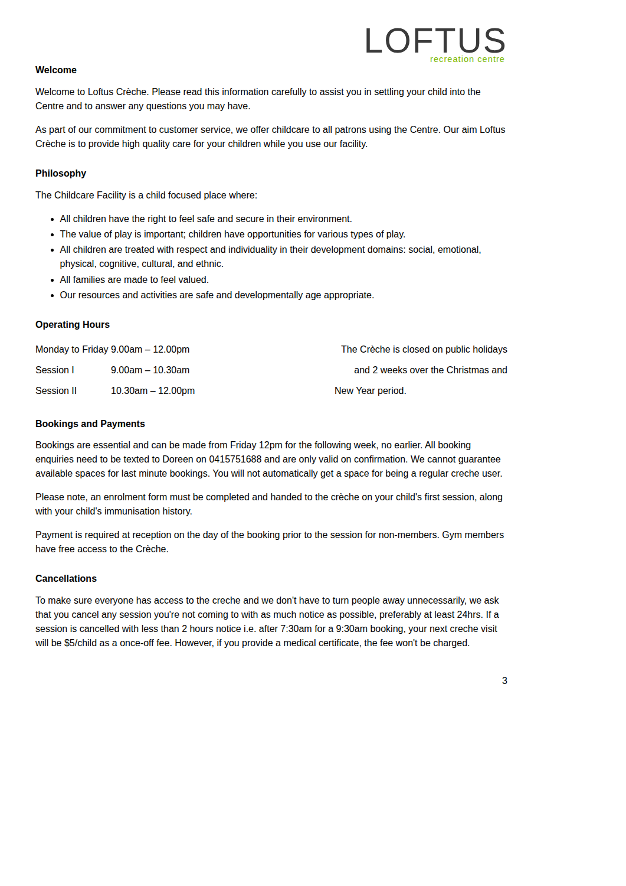LOFTUS recreation centre
Welcome
Welcome to Loftus Crèche. Please read this information carefully to assist you in settling your child into the Centre and to answer any questions you may have.
As part of our commitment to customer service, we offer childcare to all patrons using the Centre. Our aim Loftus Crèche is to provide high quality care for your children while you use our facility.
Philosophy
The Childcare Facility is a child focused place where:
All children have the right to feel safe and secure in their environment.
The value of play is important; children have opportunities for various types of play.
All children are treated with respect and individuality in their development domains: social, emotional, physical, cognitive, cultural, and ethnic.
All families are made to feel valued.
Our resources and activities are safe and developmentally age appropriate.
Operating Hours
| Monday to Friday | 9.00am – 12.00pm | The Crèche is closed on public holidays |
| Session I | 9.00am – 10.30am | and 2 weeks over the Christmas and |
| Session II | 10.30am – 12.00pm | New Year period. |
Bookings and Payments
Bookings are essential and can be made from Friday 12pm for the following week, no earlier. All booking enquiries need to be texted to Doreen on 0415751688 and are only valid on confirmation. We cannot guarantee available spaces for last minute bookings. You will not automatically get a space for being a regular creche user.
Please note, an enrolment form must be completed and handed to the crèche on your child's first session, along with your child's immunisation history.
Payment is required at reception on the day of the booking prior to the session for non-members. Gym members have free access to the Crèche.
Cancellations
To make sure everyone has access to the creche and we don't have to turn people away unnecessarily, we ask that you cancel any session you're not coming to with as much notice as possible, preferably at least 24hrs. If a session is cancelled with less than 2 hours notice i.e. after 7:30am for a 9:30am booking, your next creche visit will be $5/child as a once-off fee. However, if you provide a medical certificate, the fee won't be charged.
3